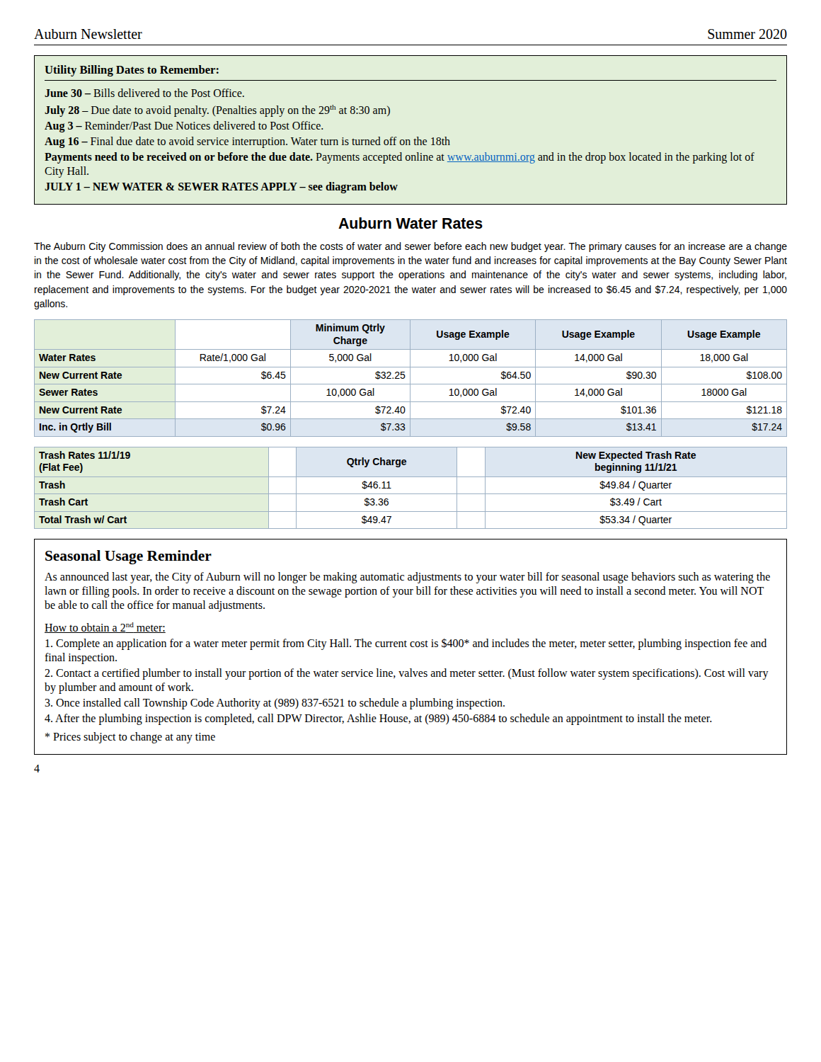Auburn Newsletter Summer 2020
Utility Billing Dates to Remember:
June 30 – Bills delivered to the Post Office.
July 28 – Due date to avoid penalty. (Penalties apply on the 29th at 8:30 am)
Aug 3 – Reminder/Past Due Notices delivered to Post Office.
Aug 16 – Final due date to avoid service interruption. Water turn is turned off on the 18th
Payments need to be received on or before the due date. Payments accepted online at www.auburnmi.org and in the drop box located in the parking lot of City Hall.
JULY 1 – NEW WATER & SEWER RATES APPLY – see diagram below
Auburn Water Rates
The Auburn City Commission does an annual review of both the costs of water and sewer before each new budget year. The primary causes for an increase are a change in the cost of wholesale water cost from the City of Midland, capital improvements in the water fund and increases for capital improvements at the Bay County Sewer Plant in the Sewer Fund. Additionally, the city's water and sewer rates support the operations and maintenance of the city's water and sewer systems, including labor, replacement and improvements to the systems. For the budget year 2020-2021 the water and sewer rates will be increased to $6.45 and $7.24, respectively, per 1,000 gallons.
| | | Minimum Qtrly Charge | Usage Example | Usage Example | Usage Example |
| Water Rates | Rate/1,000 Gal | 5,000 Gal | 10,000 Gal | 14,000 Gal | 18,000 Gal |
| New Current Rate | $6.45 | $32.25 | $64.50 | $90.30 | $108.00 |
| Sewer Rates | | 10,000 Gal | 10,000 Gal | 14,000 Gal | 18000 Gal |
| New Current Rate | $7.24 | $72.40 | $72.40 | $101.36 | $121.18 |
| Inc. in Qrtly Bill | $0.96 | $7.33 | $9.58 | $13.41 | $17.24 |
| Trash Rates 11/1/19 (Flat Fee) | | Qtrly Charge | | New Expected Trash Rate beginning 11/1/21 |
| Trash | | $46.11 | | $49.84 / Quarter |
| Trash Cart | | $3.36 | | $3.49 / Cart |
| Total Trash w/ Cart | | $49.47 | | $53.34 / Quarter |
Seasonal Usage Reminder
As announced last year, the City of Auburn will no longer be making automatic adjustments to your water bill for seasonal usage behaviors such as watering the lawn or filling pools. In order to receive a discount on the sewage portion of your bill for these activities you will need to install a second meter. You will NOT be able to call the office for manual adjustments.
How to obtain a 2nd meter:
1. Complete an application for a water meter permit from City Hall. The current cost is $400* and includes the meter, meter setter, plumbing inspection fee and final inspection.
2. Contact a certified plumber to install your portion of the water service line, valves and meter setter. (Must follow water system specifications). Cost will vary by plumber and amount of work.
3. Once installed call Township Code Authority at (989) 837-6521 to schedule a plumbing inspection.
4. After the plumbing inspection is completed, call DPW Director, Ashlie House, at (989) 450-6884 to schedule an appointment to install the meter.
* Prices subject to change at any time
4